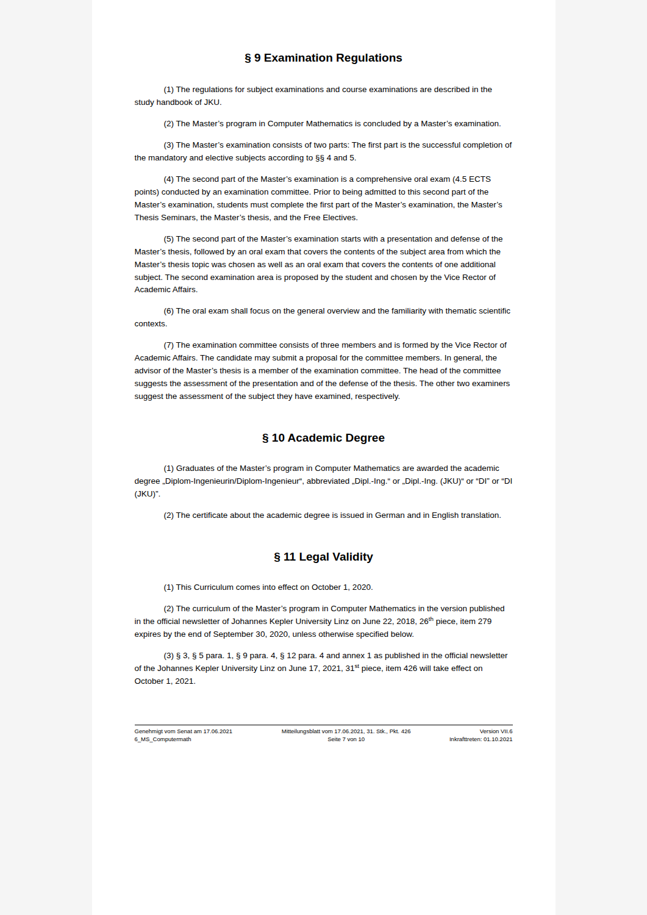§ 9 Examination Regulations
(1) The regulations for subject examinations and course examinations are described in the study handbook of JKU.
(2) The Master’s program in Computer Mathematics is concluded by a Master’s examination.
(3) The Master’s examination consists of two parts: The first part is the successful completion of the mandatory and elective subjects according to §§ 4 and 5.
(4) The second part of the Master’s examination is a comprehensive oral exam (4.5 ECTS points) conducted by an examination committee. Prior to being admitted to this second part of the Master’s examination, students must complete the first part of the Master’s examination, the Master’s Thesis Seminars, the Master’s thesis, and the Free Electives.
(5) The second part of the Master’s examination starts with a presentation and defense of the Master’s thesis, followed by an oral exam that covers the contents of the subject area from which the Master’s thesis topic was chosen as well as an oral exam that covers the contents of one additional subject. The second examination area is proposed by the student and chosen by the Vice Rector of Academic Affairs.
(6) The oral exam shall focus on the general overview and the familiarity with thematic scientific contexts.
(7) The examination committee consists of three members and is formed by the Vice Rector of Academic Affairs. The candidate may submit a proposal for the committee members. In general, the advisor of the Master’s thesis is a member of the examination committee. The head of the committee suggests the assessment of the presentation and of the defense of the thesis. The other two examiners suggest the assessment of the subject they have examined, respectively.
§ 10 Academic Degree
(1) Graduates of the Master’s program in Computer Mathematics are awarded the academic degree „Diplom-Ingenieurin/Diplom-Ingenieur“, abbreviated „Dipl.-Ing.“ or „Dipl.-Ing. (JKU)“ or “DI” or “DI (JKU)”.
(2) The certificate about the academic degree is issued in German and in English translation.
§ 11 Legal Validity
(1) This Curriculum comes into effect on October 1, 2020.
(2) The curriculum of the Master’s program in Computer Mathematics in the version published in the official newsletter of Johannes Kepler University Linz on June 22, 2018, 26th piece, item 279 expires by the end of September 30, 2020, unless otherwise specified below.
(3) § 3, § 5 para. 1, § 9 para. 4, § 12 para. 4 and annex 1 as published in the official newsletter of the Johannes Kepler University Linz on June 17, 2021, 31st piece, item 426 will take effect on October 1, 2021.
| Genehmigt vom Senat am 17.06.2021 | Mitteilungsblatt vom 17.06.2021, 31. Stk., Pkt. 426 | Version VII.6 |
| 6_MS_Computermath | Seite 7 von 10 | Inkrafttreten: 01.10.2021 |